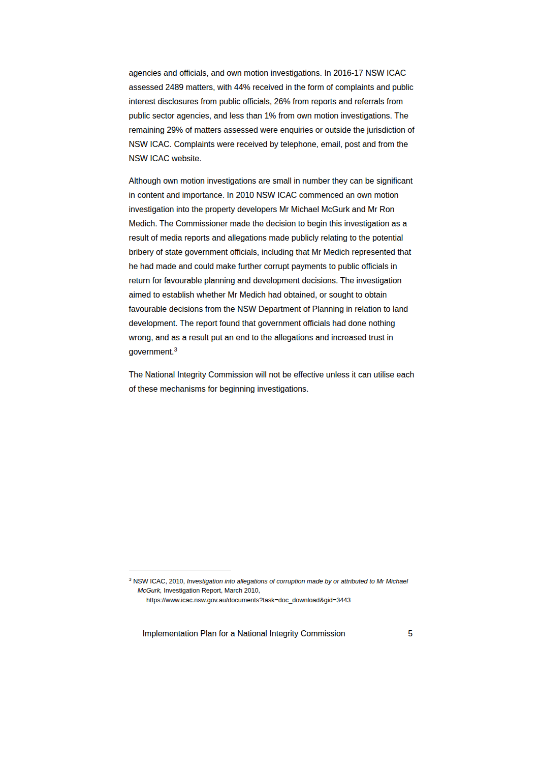agencies and officials, and own motion investigations. In 2016-17 NSW ICAC assessed 2489 matters, with 44% received in the form of complaints and public interest disclosures from public officials, 26% from reports and referrals from public sector agencies, and less than 1% from own motion investigations. The remaining 29% of matters assessed were enquiries or outside the jurisdiction of NSW ICAC. Complaints were received by telephone, email, post and from the NSW ICAC website.
Although own motion investigations are small in number they can be significant in content and importance. In 2010 NSW ICAC commenced an own motion investigation into the property developers Mr Michael McGurk and Mr Ron Medich. The Commissioner made the decision to begin this investigation as a result of media reports and allegations made publicly relating to the potential bribery of state government officials, including that Mr Medich represented that he had made and could make further corrupt payments to public officials in return for favourable planning and development decisions. The investigation aimed to establish whether Mr Medich had obtained, or sought to obtain favourable decisions from the NSW Department of Planning in relation to land development. The report found that government officials had done nothing wrong, and as a result put an end to the allegations and increased trust in government.3
The National Integrity Commission will not be effective unless it can utilise each of these mechanisms for beginning investigations.
3 NSW ICAC, 2010, Investigation into allegations of corruption made by or attributed to Mr Michael McGurk, Investigation Report, March 2010, https://www.icac.nsw.gov.au/documents?task=doc_download&gid=3443
Implementation Plan for a National Integrity Commission 5